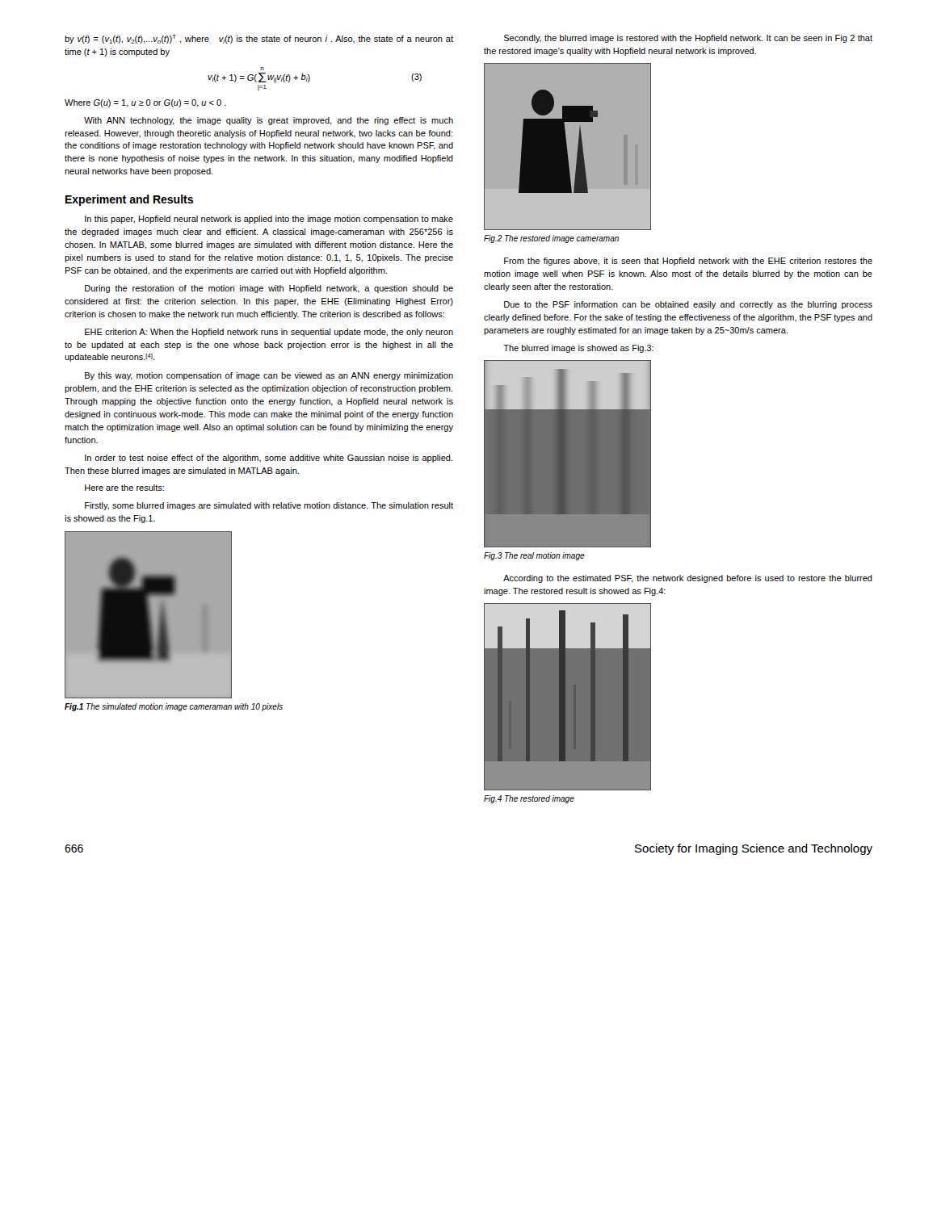by v(t) = (v1(t), v2(t),...vn(t))T , where vi(t) is the state of neuron i . Also, the state of a neuron at time (t + 1) is computed by
vi(t + 1) = G(nΣj=1 wijvi(t) + bi) (3)
Where G(u) = 1, u ≥ 0 or G(u) = 0, u < 0 .
With ANN technology, the image quality is great improved, and the ring effect is much released. However, through theoretic analysis of Hopfield neural network, two lacks can be found: the conditions of image restoration technology with Hopfield network should have known PSF, and there is none hypothesis of noise types in the network. In this situation, many modified Hopfield neural networks have been proposed.
Experiment and Results
In this paper, Hopfield neural network is applied into the image motion compensation to make the degraded images much clear and efficient. A classical image-cameraman with 256*256 is chosen. In MATLAB, some blurred images are simulated with different motion distance. Here the pixel numbers is used to stand for the relative motion distance: 0.1, 1, 5, 10pixels. The precise PSF can be obtained, and the experiments are carried out with Hopfield algorithm.
During the restoration of the motion image with Hopfield network, a question should be considered at first: the criterion selection. In this paper, the EHE (Eliminating Highest Error) criterion is chosen to make the network run much efficiently. The criterion is described as follows:
EHE criterion A: When the Hopfield network runs in sequential update mode, the only neuron to be updated at each step is the one whose back projection error is the highest in all the updateable neurons.[4].
By this way, motion compensation of image can be viewed as an ANN energy minimization problem, and the EHE criterion is selected as the optimization objection of reconstruction problem. Through mapping the objective function onto the energy function, a Hopfield neural network is designed in continuous work-mode. This mode can make the minimal point of the energy function match the optimization image well. Also an optimal solution can be found by minimizing the energy function.
In order to test noise effect of the algorithm, some additive white Gaussian noise is applied. Then these blurred images are simulated in MATLAB again.
Here are the results:
Firstly, some blurred images are simulated with relative motion distance. The simulation result is showed as the Fig.1.
Fig.1 The simulated motion image cameraman with 10 pixels
Secondly, the blurred image is restored with the Hopfield network. It can be seen in Fig 2 that the restored image's quality with Hopfield neural network is improved.
Fig.2 The restored image cameraman
From the figures above, it is seen that Hopfield network with the EHE criterion restores the motion image well when PSF is known. Also most of the details blurred by the motion can be clearly seen after the restoration.
Due to the PSF information can be obtained easily and correctly as the blurring process clearly defined before. For the sake of testing the effectiveness of the algorithm, the PSF types and parameters are roughly estimated for an image taken by a 25~30m/s camera.
The blurred image is showed as Fig.3:
Fig.3 The real motion image
According to the estimated PSF, the network designed before is used to restore the blurred image. The restored result is showed as Fig.4:
Fig.4 The restored image
666
Society for Imaging Science and Technology